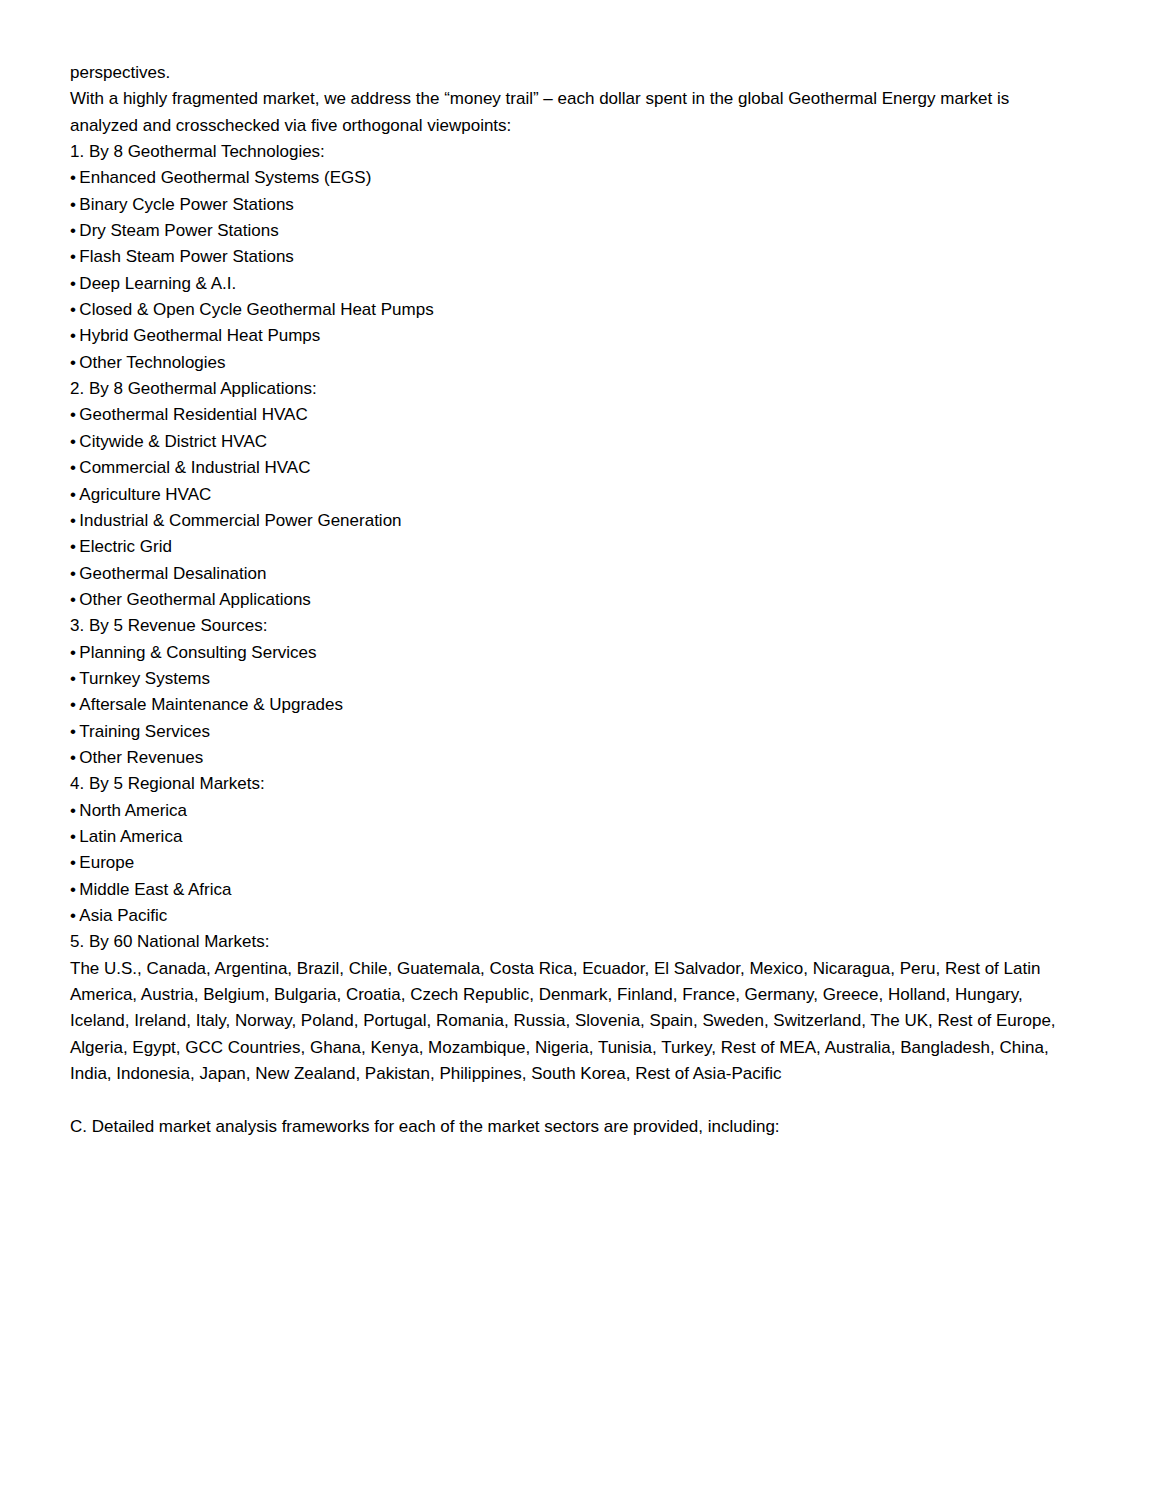perspectives.
With a highly fragmented market, we address the “money trail” – each dollar spent in the global Geothermal Energy market is analyzed and crosschecked via five orthogonal viewpoints:
1. By 8 Geothermal Technologies:
• Enhanced Geothermal Systems (EGS)
• Binary Cycle Power Stations
• Dry Steam Power Stations
• Flash Steam Power Stations
• Deep Learning & A.I.
• Closed & Open Cycle Geothermal Heat Pumps
• Hybrid Geothermal Heat Pumps
• Other Technologies
2. By 8 Geothermal Applications:
• Geothermal Residential HVAC
• Citywide & District HVAC
• Commercial & Industrial HVAC
• Agriculture HVAC
• Industrial & Commercial Power Generation
• Electric Grid
• Geothermal Desalination
• Other Geothermal Applications
3. By 5 Revenue Sources:
• Planning & Consulting Services
• Turnkey Systems
• Aftersale Maintenance & Upgrades
• Training Services
• Other Revenues
4. By 5 Regional Markets:
• North America
• Latin America
• Europe
• Middle East & Africa
• Asia Pacific
5. By 60 National Markets:
The U.S., Canada, Argentina, Brazil, Chile, Guatemala, Costa Rica, Ecuador, El Salvador, Mexico, Nicaragua, Peru, Rest of Latin America, Austria, Belgium, Bulgaria, Croatia, Czech Republic, Denmark, Finland, France, Germany, Greece, Holland, Hungary, Iceland, Ireland, Italy, Norway, Poland, Portugal, Romania, Russia, Slovenia, Spain, Sweden, Switzerland, The UK, Rest of Europe, Algeria, Egypt, GCC Countries, Ghana, Kenya, Mozambique, Nigeria, Tunisia, Turkey, Rest of MEA, Australia, Bangladesh, China, India, Indonesia, Japan, New Zealand, Pakistan, Philippines, South Korea, Rest of Asia-Pacific
C. Detailed market analysis frameworks for each of the market sectors are provided, including: